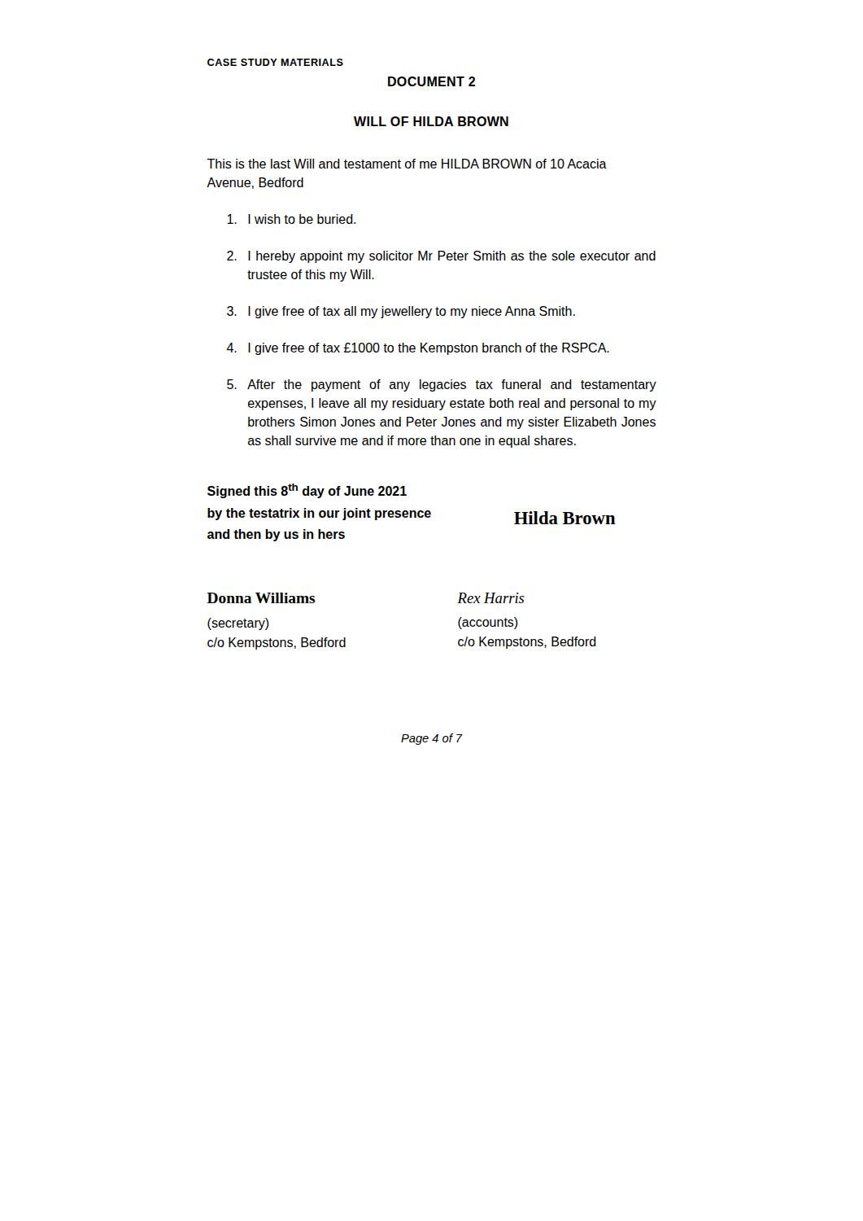CASE STUDY MATERIALS
DOCUMENT 2
WILL OF HILDA BROWN
This is the last Will and testament of me HILDA BROWN of 10 Acacia Avenue, Bedford
I wish to be buried.
I hereby appoint my solicitor Mr Peter Smith as the sole executor and trustee of this my Will.
I give free of tax all my jewellery to my niece Anna Smith.
I give free of tax £1000 to the Kempston branch of the RSPCA.
After the payment of any legacies tax funeral and testamentary expenses, I leave all my residuary estate both real and personal to my brothers Simon Jones and Peter Jones and my sister Elizabeth Jones as shall survive me and if more than one in equal shares.
Signed this 8th day of June 2021
by the testatrix in our joint presence
and then by us in hers
Hilda Brown
| Donna Williams (secretary) c/o Kempstons, Bedford | Rex Harris (accounts) c/o Kempstons, Bedford |
Page 4 of 7